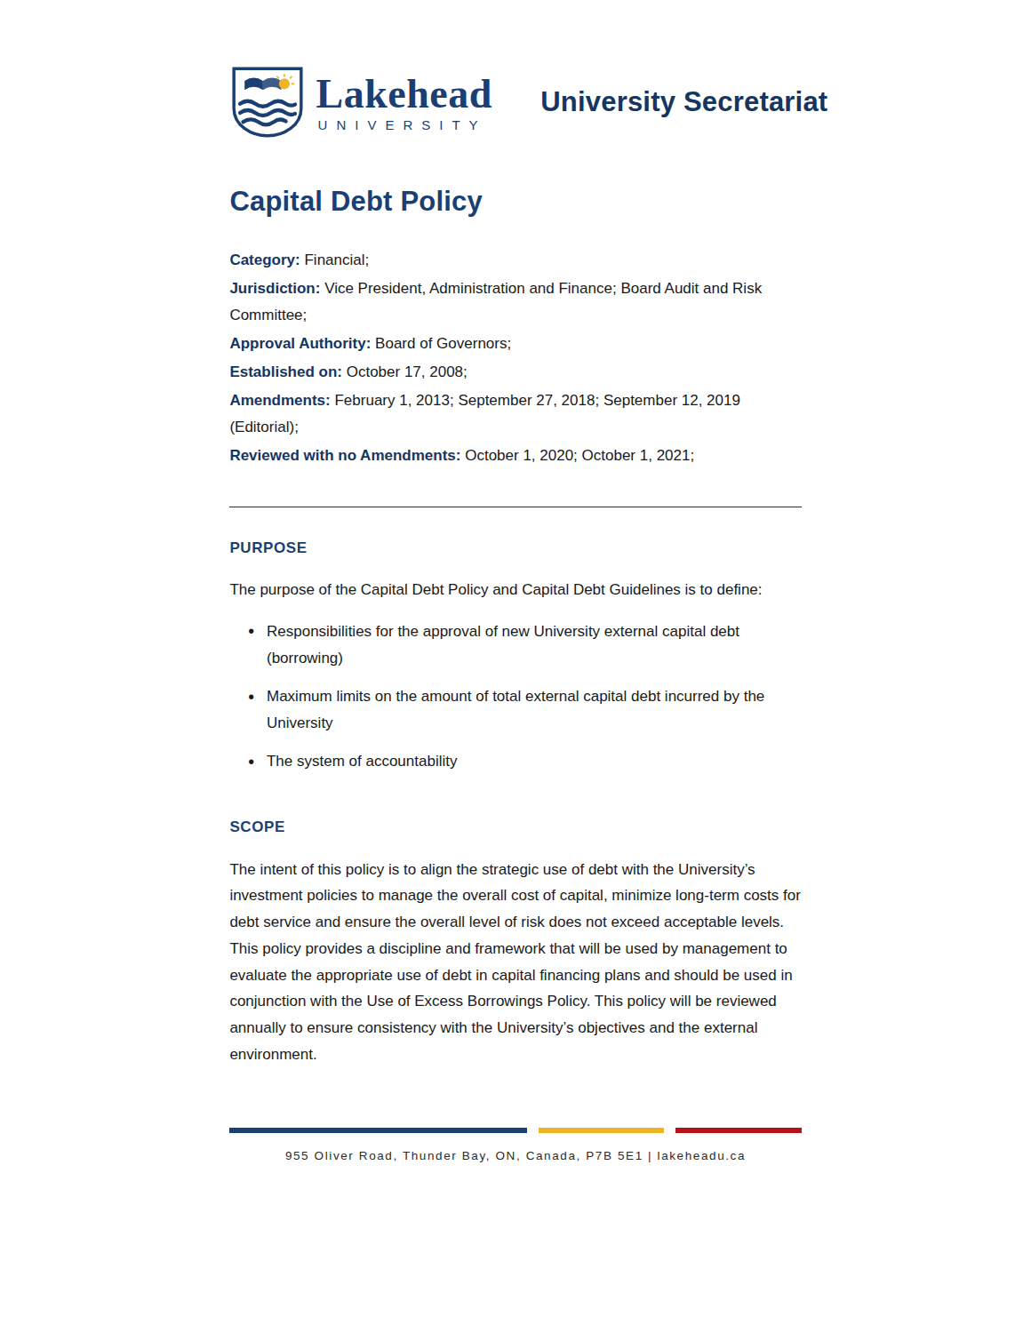Lakehead UNIVERSITY
University Secretariat
Capital Debt Policy
Category: Financial;
Jurisdiction: Vice President, Administration and Finance; Board Audit and Risk Committee;
Approval Authority: Board of Governors;
Established on: October 17, 2008;
Amendments: February 1, 2013; September 27, 2018; September 12, 2019 (Editorial);
Reviewed with no Amendments: October 1, 2020; October 1, 2021;
Purpose
The purpose of the Capital Debt Policy and Capital Debt Guidelines is to define:
Responsibilities for the approval of new University external capital debt (borrowing)
Maximum limits on the amount of total external capital debt incurred by the University
The system of accountability
Scope
The intent of this policy is to align the strategic use of debt with the University’s investment policies to manage the overall cost of capital, minimize long-term costs for debt service and ensure the overall level of risk does not exceed acceptable levels. This policy provides a discipline and framework that will be used by management to evaluate the appropriate use of debt in capital financing plans and should be used in conjunction with the Use of Excess Borrowings Policy. This policy will be reviewed annually to ensure consistency with the University’s objectives and the external environment.
955 Oliver Road, Thunder Bay, ON, Canada, P7B 5E1 | lakeheadu.ca